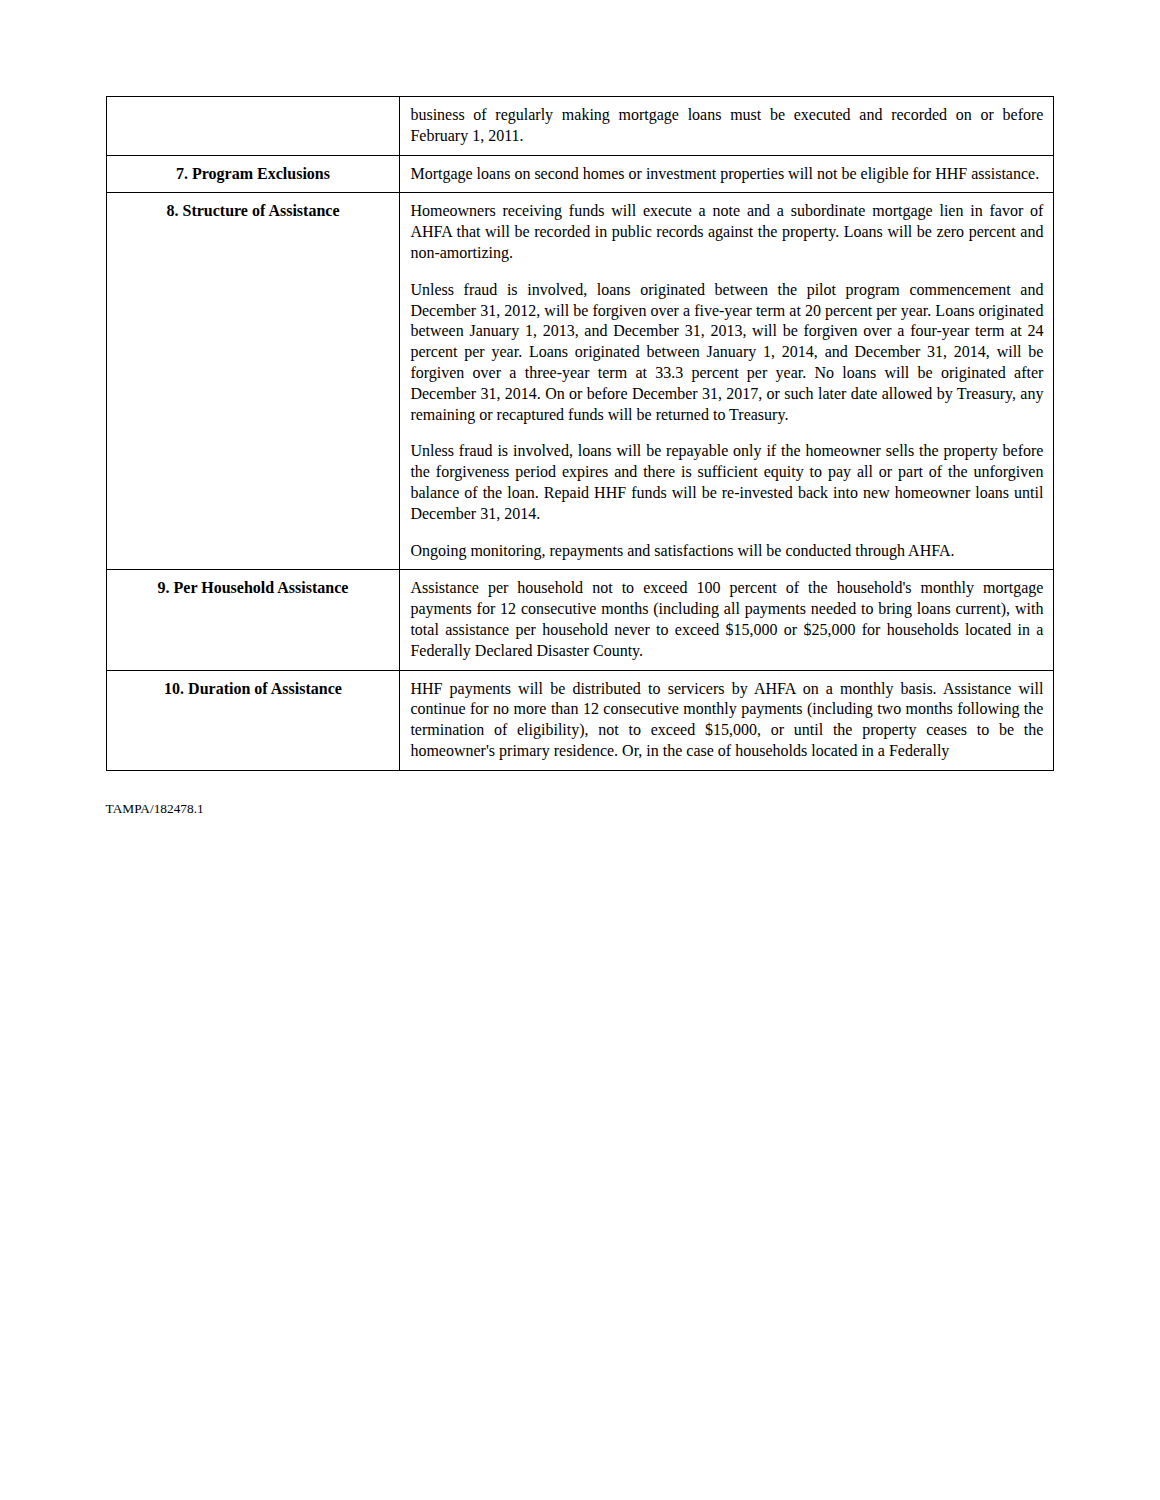| | business of regularly making mortgage loans must be executed and recorded on or before February 1, 2011. |
| 7. Program Exclusions | Mortgage loans on second homes or investment properties will not be eligible for HHF assistance. |
| 8. Structure of Assistance | Homeowners receiving funds will execute a note and a subordinate mortgage lien in favor of AHFA that will be recorded in public records against the property. Loans will be zero percent and non-amortizing. Unless fraud is involved, loans originated between the pilot program commencement and December 31, 2012, will be forgiven over a five-year term at 20 percent per year. Loans originated between January 1, 2013, and December 31, 2013, will be forgiven over a four-year term at 24 percent per year. Loans originated between January 1, 2014, and December 31, 2014, will be forgiven over a three-year term at 33.3 percent per year. No loans will be originated after December 31, 2014. On or before December 31, 2017, or such later date allowed by Treasury, any remaining or recaptured funds will be returned to Treasury. Unless fraud is involved, loans will be repayable only if the homeowner sells the property before the forgiveness period expires and there is sufficient equity to pay all or part of the unforgiven balance of the loan. Repaid HHF funds will be re-invested back into new homeowner loans until December 31, 2014. Ongoing monitoring, repayments and satisfactions will be conducted through AHFA. |
| 9. Per Household Assistance | Assistance per household not to exceed 100 percent of the household's monthly mortgage payments for 12 consecutive months (including all payments needed to bring loans current), with total assistance per household never to exceed $15,000 or $25,000 for households located in a Federally Declared Disaster County. |
| 10. Duration of Assistance | HHF payments will be distributed to servicers by AHFA on a monthly basis. Assistance will continue for no more than 12 consecutive monthly payments (including two months following the termination of eligibility), not to exceed $15,000, or until the property ceases to be the homeowner's primary residence. Or, in the case of households located in a Federally |
TAMPA/182478.1